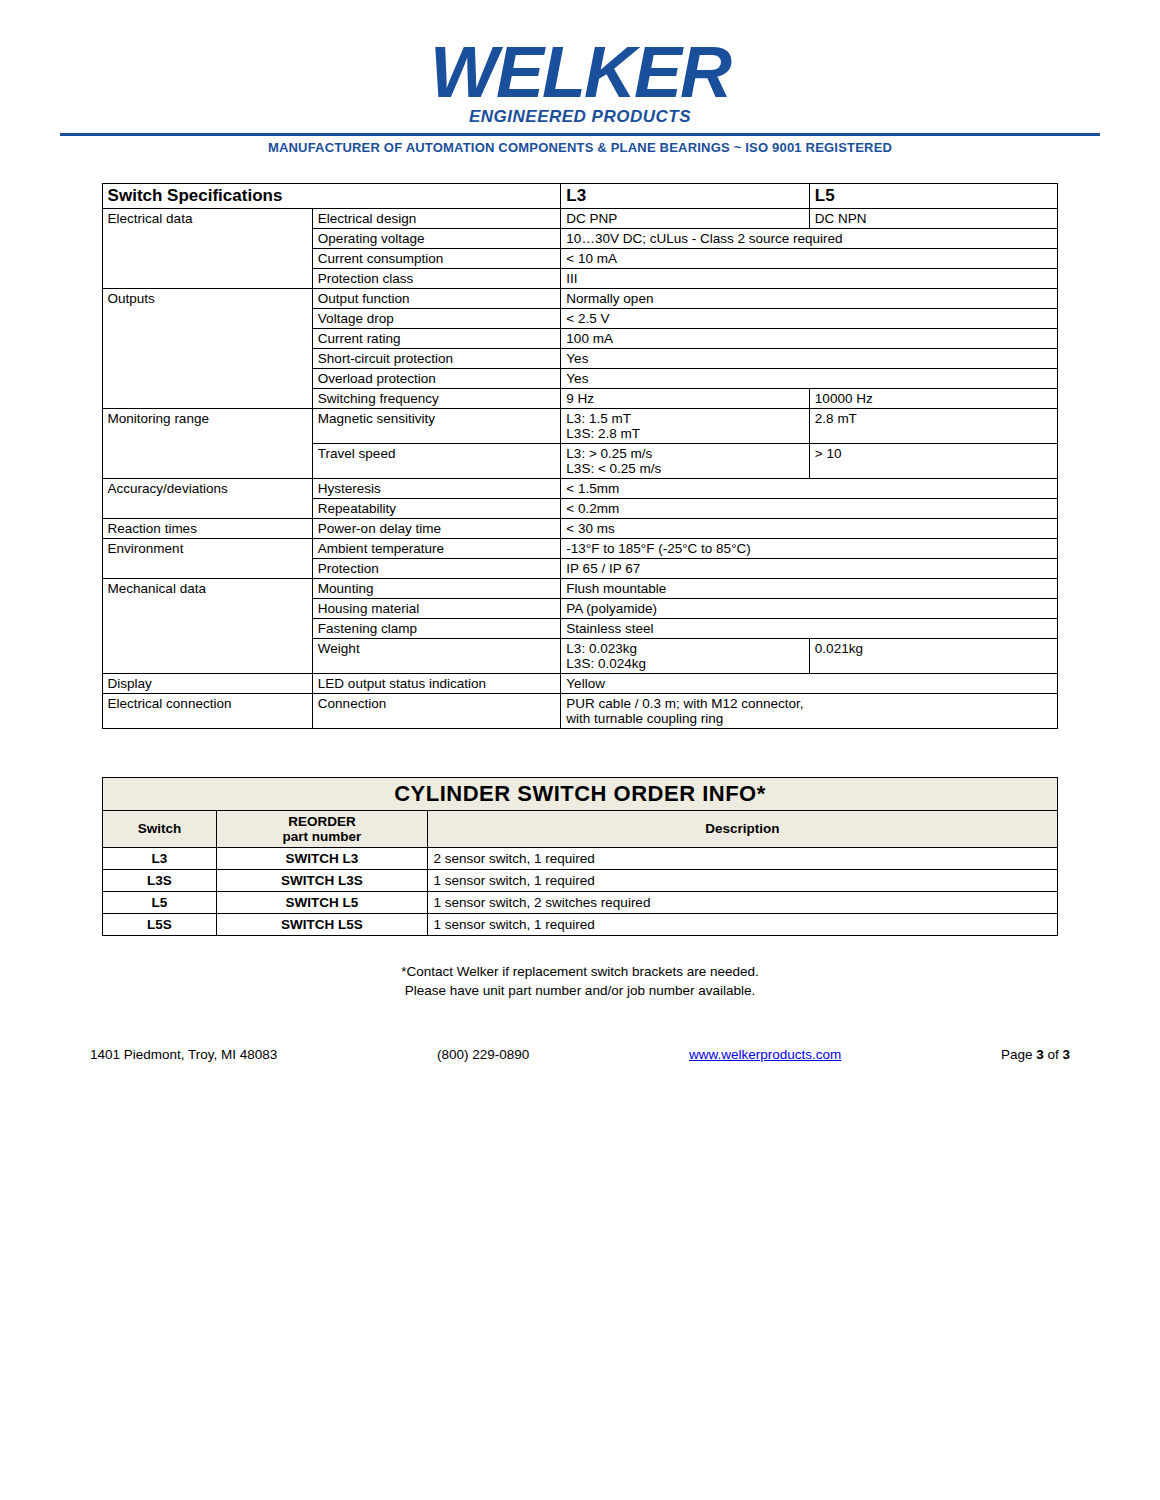WELKER
ENGINEERED PRODUCTS
MANUFACTURER OF AUTOMATION COMPONENTS & PLANE BEARINGS ~ ISO 9001 REGISTERED
| Switch Specifications | L3 | L5 |
| Electrical data | Electrical design | DC PNP | DC NPN |
| Operating voltage | 10…30V DC; cULus - Class 2 source required |
| Current consumption | < 10 mA |
| Protection class | III |
| Outputs | Output function | Normally open |
| Voltage drop | < 2.5 V |
| Current rating | 100 mA |
| Short-circuit protection | Yes |
| Overload protection | Yes |
| Switching frequency | 9 Hz | 10000 Hz |
| Monitoring range | Magnetic sensitivity | L3: 1.5 mT L3S: 2.8 mT | 2.8 mT |
| Travel speed | L3: > 0.25 m/s L3S: < 0.25 m/s | > 10 |
| Accuracy/deviations | Hysteresis | < 1.5mm |
| Repeatability | < 0.2mm |
| Reaction times | Power-on delay time | < 30 ms |
| Environment | Ambient temperature | -13°F to 185°F (-25°C to 85°C) |
| Protection | IP 65 / IP 67 |
| Mechanical data | Mounting | Flush mountable |
| Housing material | PA (polyamide) |
| Fastening clamp | Stainless steel |
| Weight | L3: 0.023kg L3S: 0.024kg | 0.021kg |
| Display | LED output status indication | Yellow |
| Electrical connection | Connection | PUR cable / 0.3 m; with M12 connector, with turnable coupling ring |
| CYLINDER SWITCH ORDER INFO* |
| Switch | REORDER part number | Description |
| L3 | SWITCH L3 | 2 sensor switch, 1 required |
| L3S | SWITCH L3S | 1 sensor switch, 1 required |
| L5 | SWITCH L5 | 1 sensor switch, 2 switches required |
| L5S | SWITCH L5S | 1 sensor switch, 1 required |
*Contact Welker if replacement switch brackets are needed.
Please have unit part number and/or job number available.
1401 Piedmont, Troy, MI 48083 (800) 229-0890 www.welkerproducts.com Page 3 of 3